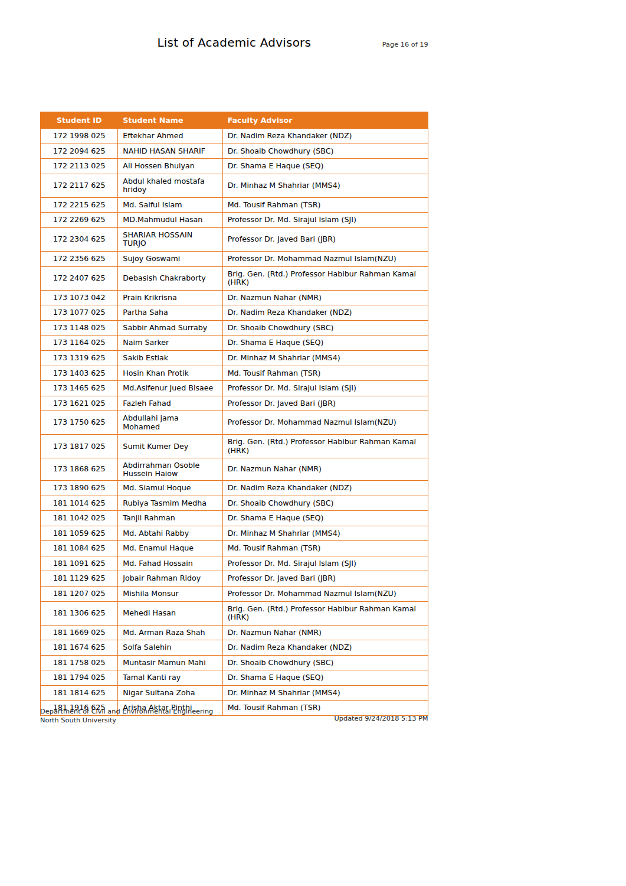List of Academic Advisors
Page 16 of 19
| Student ID | Student Name | Faculty Advisor |
| --- | --- | --- |
| 172 1998 025 | Eftekhar Ahmed | Dr. Nadim Reza Khandaker (NDZ) |
| 172 2094 625 | NAHID HASAN SHARIF | Dr. Shoaib Chowdhury (SBC) |
| 172 2113 025 | Ali Hossen Bhuiyan | Dr. Shama E Haque (SEQ) |
| 172 2117 625 | Abdul khaled mostafa hridoy | Dr. Minhaz M Shahriar (MMS4) |
| 172 2215 625 | Md. Saiful Islam | Md. Tousif Rahman (TSR) |
| 172 2269 625 | MD.Mahmudul Hasan | Professor Dr. Md. Sirajul Islam (SJI) |
| 172 2304 625 | SHARIAR HOSSAIN TURJO | Professor Dr. Javed Bari (JBR) |
| 172 2356 625 | Sujoy Goswami | Professor Dr. Mohammad Nazmul Islam(NZU) |
| 172 2407 625 | Debasish Chakraborty | Brig. Gen. (Rtd.) Professor Habibur Rahman Kamal (HRK) |
| 173 1073 042 | Prain Krikrisna | Dr. Nazmun Nahar (NMR) |
| 173 1077 025 | Partha Saha | Dr. Nadim Reza Khandaker (NDZ) |
| 173 1148 025 | Sabbir Ahmad Surraby | Dr. Shoaib Chowdhury (SBC) |
| 173 1164 025 | Naim Sarker | Dr. Shama E Haque (SEQ) |
| 173 1319 625 | Sakib Estiak | Dr. Minhaz M Shahriar (MMS4) |
| 173 1403 625 | Hosin Khan Protik | Md. Tousif Rahman (TSR) |
| 173 1465 625 | Md.Asifenur Jued Bisaee | Professor Dr. Md. Sirajul Islam (SJI) |
| 173 1621 025 | Fazleh Fahad | Professor Dr. Javed Bari (JBR) |
| 173 1750 625 | Abdullahi jama Mohamed | Professor Dr. Mohammad Nazmul Islam(NZU) |
| 173 1817 025 | Sumit Kumer Dey | Brig. Gen. (Rtd.) Professor Habibur Rahman Kamal (HRK) |
| 173 1868 625 | Abdirrahman Osoble Hussein Haiow | Dr. Nazmun Nahar (NMR) |
| 173 1890 625 | Md. Siamul Hoque | Dr. Nadim Reza Khandaker (NDZ) |
| 181 1014 625 | Rubiya Tasmim Medha | Dr. Shoaib Chowdhury (SBC) |
| 181 1042 025 | Tanjil Rahman | Dr. Shama E Haque (SEQ) |
| 181 1059 625 | Md. Abtahi Rabby | Dr. Minhaz M Shahriar (MMS4) |
| 181 1084 625 | Md. Enamul Haque | Md. Tousif Rahman (TSR) |
| 181 1091 625 | Md. Fahad Hossain | Professor Dr. Md. Sirajul Islam (SJI) |
| 181 1129 625 | Jobair Rahman Ridoy | Professor Dr. Javed Bari (JBR) |
| 181 1207 025 | Mishila Monsur | Professor Dr. Mohammad Nazmul Islam(NZU) |
| 181 1306 625 | Mehedi Hasan | Brig. Gen. (Rtd.) Professor Habibur Rahman Kamal (HRK) |
| 181 1669 025 | Md. Arman Raza Shah | Dr. Nazmun Nahar (NMR) |
| 181 1674 625 | Solfa Salehin | Dr. Nadim Reza Khandaker (NDZ) |
| 181 1758 025 | Muntasir Mamun Mahi | Dr. Shoaib Chowdhury (SBC) |
| 181 1794 025 | Tamal Kanti ray | Dr. Shama E Haque (SEQ) |
| 181 1814 625 | Nigar Sultana Zoha | Dr. Minhaz M Shahriar (MMS4) |
| 181 1916 625 | Arisha Aktar Pinthi | Md. Tousif Rahman (TSR) |
Department of Civil and Environmental Engineering
North South University
Updated 9/24/2018 5:13 PM